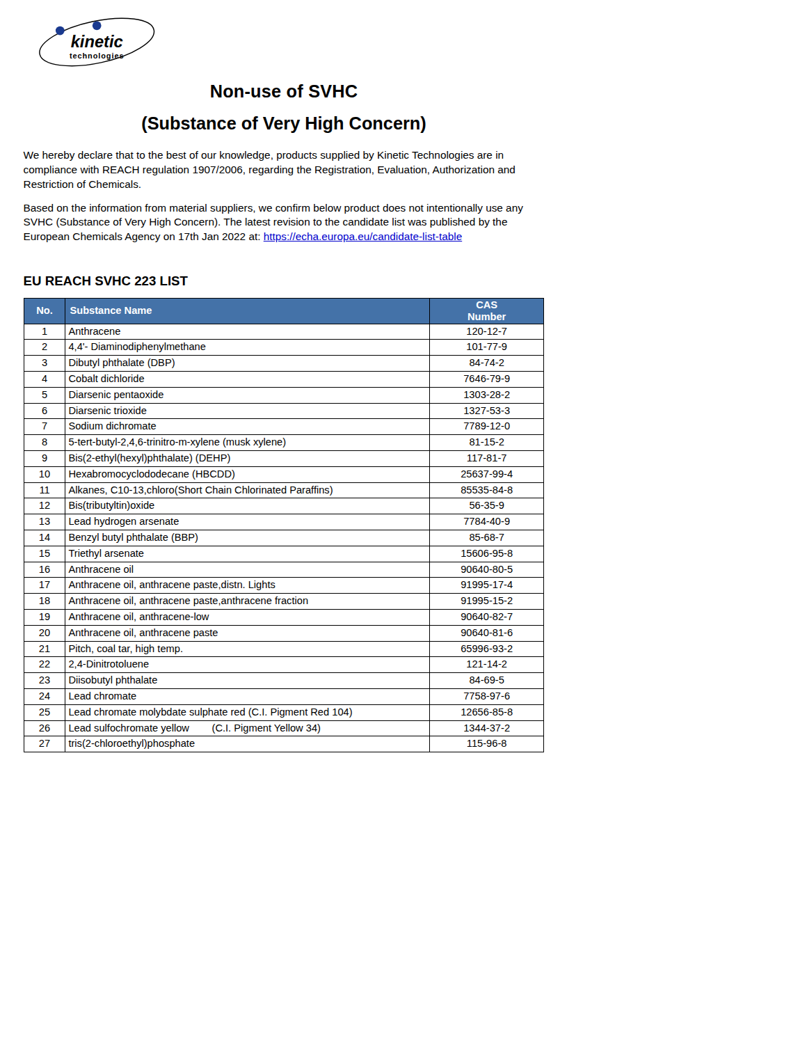kinetic technologies
Non-use of SVHC
(Substance of Very High Concern)
We hereby declare that to the best of our knowledge, products supplied by Kinetic Technologies are in compliance with REACH regulation 1907/2006, regarding the Registration, Evaluation, Authorization and Restriction of Chemicals.
Based on the information from material suppliers, we confirm below product does not intentionally use any SVHC (Substance of Very High Concern). The latest revision to the candidate list was published by the European Chemicals Agency on 17th Jan 2022 at: https://echa.europa.eu/candidate-list-table
EU REACH SVHC 223 LIST
| No. | Substance Name | CAS Number |
| --- | --- | --- |
| 1 | Anthracene | 120-12-7 |
| 2 | 4,4'- Diaminodiphenylmethane | 101-77-9 |
| 3 | Dibutyl phthalate (DBP) | 84-74-2 |
| 4 | Cobalt dichloride | 7646-79-9 |
| 5 | Diarsenic pentaoxide | 1303-28-2 |
| 6 | Diarsenic trioxide | 1327-53-3 |
| 7 | Sodium dichromate | 7789-12-0 |
| 8 | 5-tert-butyl-2,4,6-trinitro-m-xylene (musk xylene) | 81-15-2 |
| 9 | Bis(2-ethyl(hexyl)phthalate) (DEHP) | 117-81-7 |
| 10 | Hexabromocyclododecane (HBCDD) | 25637-99-4 |
| 11 | Alkanes, C10-13,chloro(Short Chain Chlorinated Paraffins) | 85535-84-8 |
| 12 | Bis(tributyltin)oxide | 56-35-9 |
| 13 | Lead hydrogen arsenate | 7784-40-9 |
| 14 | Benzyl butyl phthalate (BBP) | 85-68-7 |
| 15 | Triethyl arsenate | 15606-95-8 |
| 16 | Anthracene oil | 90640-80-5 |
| 17 | Anthracene oil, anthracene paste,distn. Lights | 91995-17-4 |
| 18 | Anthracene oil, anthracene paste,anthracene fraction | 91995-15-2 |
| 19 | Anthracene oil, anthracene-low | 90640-82-7 |
| 20 | Anthracene oil, anthracene paste | 90640-81-6 |
| 21 | Pitch, coal tar, high temp. | 65996-93-2 |
| 22 | 2,4-Dinitrotoluene | 121-14-2 |
| 23 | Diisobutyl phthalate | 84-69-5 |
| 24 | Lead chromate | 7758-97-6 |
| 25 | Lead chromate molybdate sulphate red (C.I. Pigment Red 104) | 12656-85-8 |
| 26 | Lead sulfochromate yellow (C.I. Pigment Yellow 34) | 1344-37-2 |
| 27 | tris(2-chloroethyl)phosphate | 115-96-8 |